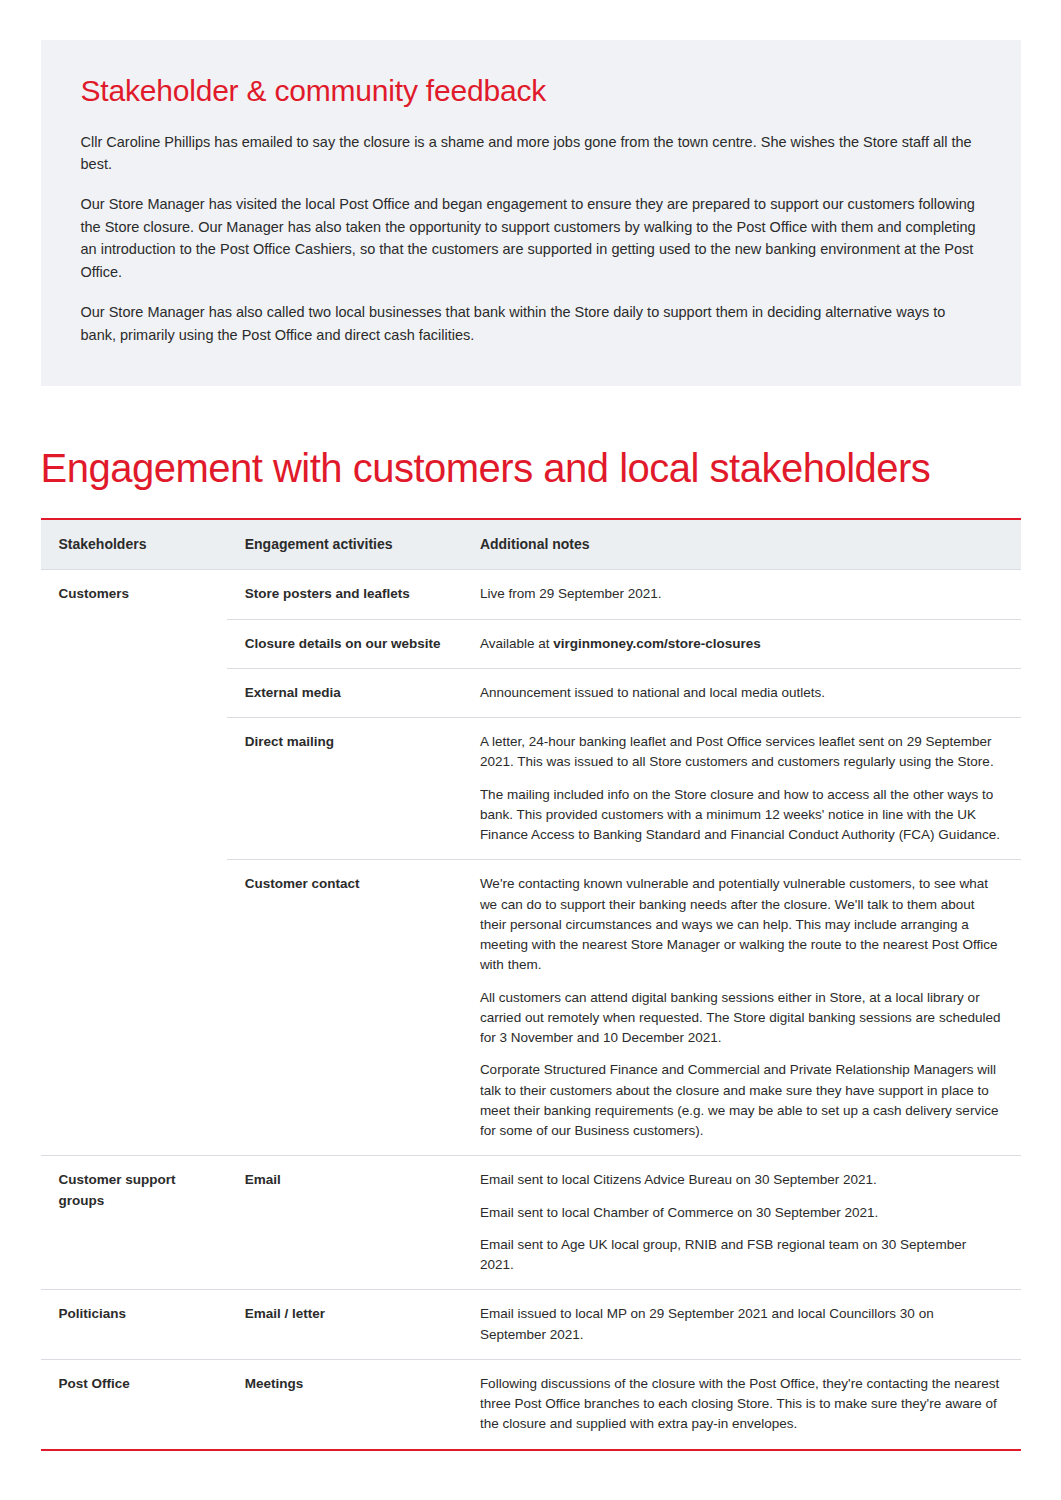Stakeholder & community feedback
Cllr Caroline Phillips has emailed to say the closure is a shame and more jobs gone from the town centre. She wishes the Store staff all the best.
Our Store Manager has visited the local Post Office and began engagement to ensure they are prepared to support our customers following the Store closure. Our Manager has also taken the opportunity to support customers by walking to the Post Office with them and completing an introduction to the Post Office Cashiers, so that the customers are supported in getting used to the new banking environment at the Post Office.
Our Store Manager has also called two local businesses that bank within the Store daily to support them in deciding alternative ways to bank, primarily using the Post Office and direct cash facilities.
Engagement with customers and local stakeholders
| Stakeholders | Engagement activities | Additional notes |
| --- | --- | --- |
| Customers | Store posters and leaflets | Live from 29 September 2021. |
| Closure details on our website | Available at virginmoney.com/store-closures |
| External media | Announcement issued to national and local media outlets. |
| Direct mailing | A letter, 24-hour banking leaflet and Post Office services leaflet sent on 29 September 2021. This was issued to all Store customers and customers regularly using the Store. The mailing included info on the Store closure and how to access all the other ways to bank. This provided customers with a minimum 12 weeks' notice in line with the UK Finance Access to Banking Standard and Financial Conduct Authority (FCA) Guidance. |
| Customer contact | We're contacting known vulnerable and potentially vulnerable customers, to see what we can do to support their banking needs after the closure. We'll talk to them about their personal circumstances and ways we can help. This may include arranging a meeting with the nearest Store Manager or walking the route to the nearest Post Office with them. All customers can attend digital banking sessions either in Store, at a local library or carried out remotely when requested. The Store digital banking sessions are scheduled for 3 November and 10 December 2021. Corporate Structured Finance and Commercial and Private Relationship Managers will talk to their customers about the closure and make sure they have support in place to meet their banking requirements (e.g. we may be able to set up a cash delivery service for some of our Business customers). |
| Customer support groups | Email | Email sent to local Citizens Advice Bureau on 30 September 2021. Email sent to local Chamber of Commerce on 30 September 2021. Email sent to Age UK local group, RNIB and FSB regional team on 30 September 2021. |
| Politicians | Email / letter | Email issued to local MP on 29 September 2021 and local Councillors 30 on September 2021. |
| Post Office | Meetings | Following discussions of the closure with the Post Office, they're contacting the nearest three Post Office branches to each closing Store. This is to make sure they're aware of the closure and supplied with extra pay-in envelopes. |